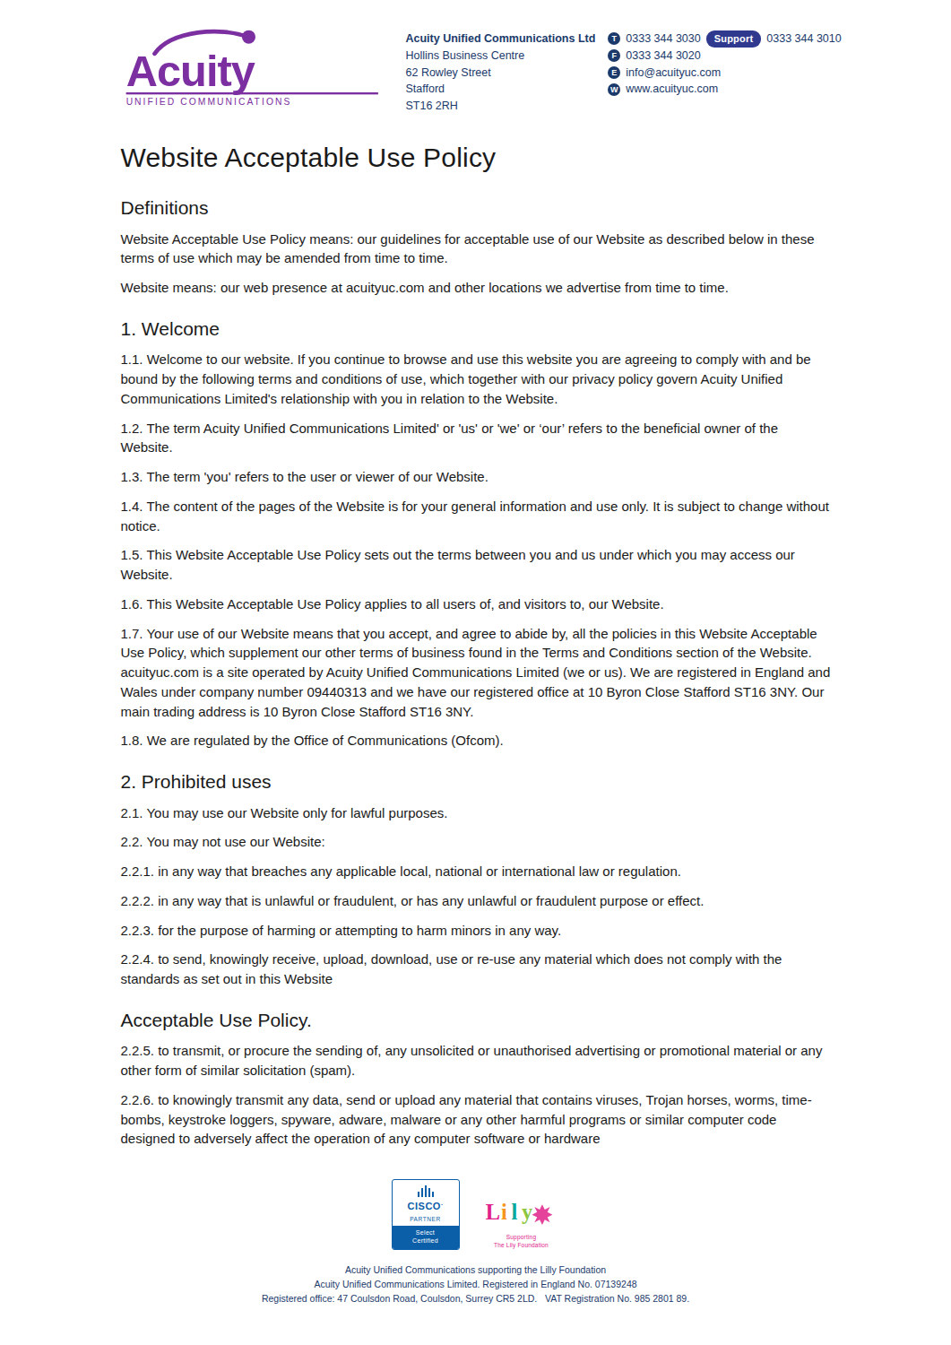Acuity Unified Communications Acuity UNIFIED COMMUNICATIONS
Acuity Unified Communications Ltd
Hollins Business Centre
62 Rowley Street
Stafford
ST16 2RH
T 0333 344 3030 Support 0333 344 3010
F 0333 344 3020
Einfo@acuityuc.com
Wwww.acuityuc.com
Website Acceptable Use Policy
Definitions
Website Acceptable Use Policy means: our guidelines for acceptable use of our Website as described below in these terms of use which may be amended from time to time.
Website means: our web presence at acuityuc.com and other locations we advertise from time to time.
1. Welcome
1.1. Welcome to our website. If you continue to browse and use this website you are agreeing to comply with and be bound by the following terms and conditions of use, which together with our privacy policy govern Acuity Unified Communications Limited's relationship with you in relation to the Website.
1.2. The term Acuity Unified Communications Limited' or 'us' or 'we' or ‘our’ refers to the beneficial owner of the Website.
1.3. The term 'you' refers to the user or viewer of our Website.
1.4. The content of the pages of the Website is for your general information and use only. It is subject to change without notice.
1.5. This Website Acceptable Use Policy sets out the terms between you and us under which you may access our Website.
1.6. This Website Acceptable Use Policy applies to all users of, and visitors to, our Website.
1.7. Your use of our Website means that you accept, and agree to abide by, all the policies in this Website Acceptable Use Policy, which supplement our other terms of business found in the Terms and Conditions section of the Website. acuityuc.com is a site operated by Acuity Unified Communications Limited (we or us). We are registered in England and Wales under company number 09440313 and we have our registered office at 10 Byron Close Stafford ST16 3NY. Our main trading address is 10 Byron Close Stafford ST16 3NY.
1.8. We are regulated by the Office of Communications (Ofcom).
2. Prohibited uses
2.1. You may use our Website only for lawful purposes.
2.2. You may not use our Website:
2.2.1. in any way that breaches any applicable local, national or international law or regulation.
2.2.2. in any way that is unlawful or fraudulent, or has any unlawful or fraudulent purpose or effect.
2.2.3. for the purpose of harming or attempting to harm minors in any way.
2.2.4. to send, knowingly receive, upload, download, use or re-use any material which does not comply with the standards as set out in this Website
Acceptable Use Policy.
2.2.5. to transmit, or procure the sending of, any unsolicited or unauthorised advertising or promotional material or any other form of similar solicitation (spam).
2.2.6. to knowingly transmit any data, send or upload any material that contains viruses, Trojan horses, worms, time-bombs, keystroke loggers, spyware, adware, malware or any other harmful programs or similar computer code designed to adversely affect the operation of any computer software or hardware
CISCO.
PARTNER
Select
Certified
Lily L i l y
Supporting
The Lily Foundation
Acuity Unified Communications supporting the Lilly Foundation
Acuity Unified Communications Limited. Registered in England No. 07139248
Registered office: 47 Coulsdon Road, Coulsdon, Surrey CR5 2LD. VAT Registration No. 985 2801 89.